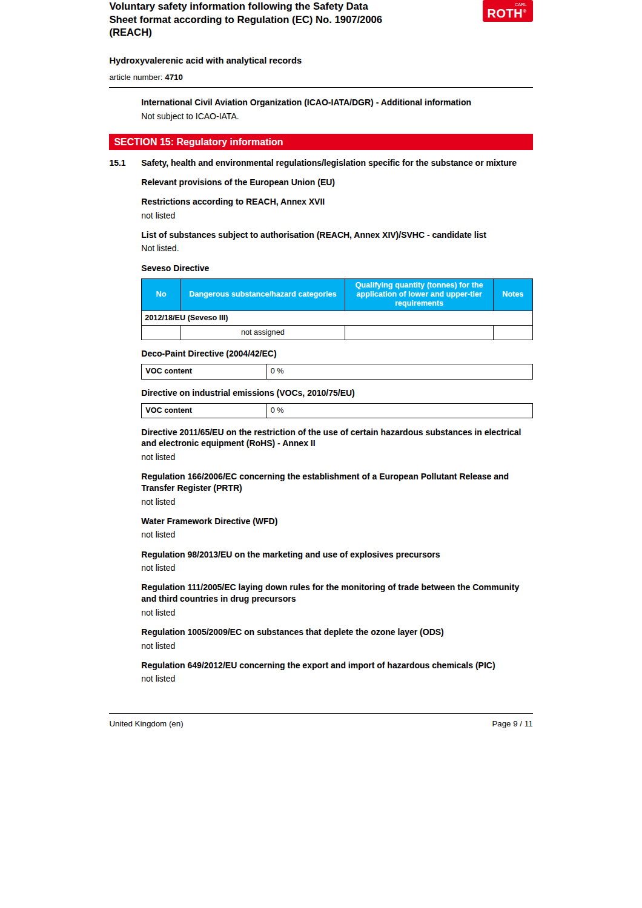Voluntary safety information following the Safety Data Sheet format according to Regulation (EC) No. 1907/2006 (REACH)
CARLROTH®
Hydroxyvalerenic acid with analytical records
article number: 4710
International Civil Aviation Organization (ICAO-IATA/DGR) - Additional information
Not subject to ICAO-IATA.
SECTION 15: Regulatory information
15.1
Safety, health and environmental regulations/legislation specific for the substance or mixture
Relevant provisions of the European Union (EU)
Restrictions according to REACH, Annex XVII
not listed
List of substances subject to authorisation (REACH, Annex XIV)/SVHC - candidate list
Not listed.
Seveso Directive
| 2012/18/EU (Seveso III) |
| No | Dangerous substance/hazard categories | Qualifying quantity (tonnes) for the application of lower and upper-tier requirements | Notes |
| | not assigned | | |
Deco-Paint Directive (2004/42/EC)
| VOC content | 0 % |
Directive on industrial emissions (VOCs, 2010/75/EU)
| VOC content | 0 % |
Directive 2011/65/EU on the restriction of the use of certain hazardous substances in electrical and electronic equipment (RoHS) - Annex II
not listed
Regulation 166/2006/EC concerning the establishment of a European Pollutant Release and Transfer Register (PRTR)
not listed
Water Framework Directive (WFD)
not listed
Regulation 98/2013/EU on the marketing and use of explosives precursors
not listed
Regulation 111/2005/EC laying down rules for the monitoring of trade between the Community and third countries in drug precursors
not listed
Regulation 1005/2009/EC on substances that deplete the ozone layer (ODS)
not listed
Regulation 649/2012/EU concerning the export and import of hazardous chemicals (PIC)
not listed
United Kingdom (en)
Page 9 / 11